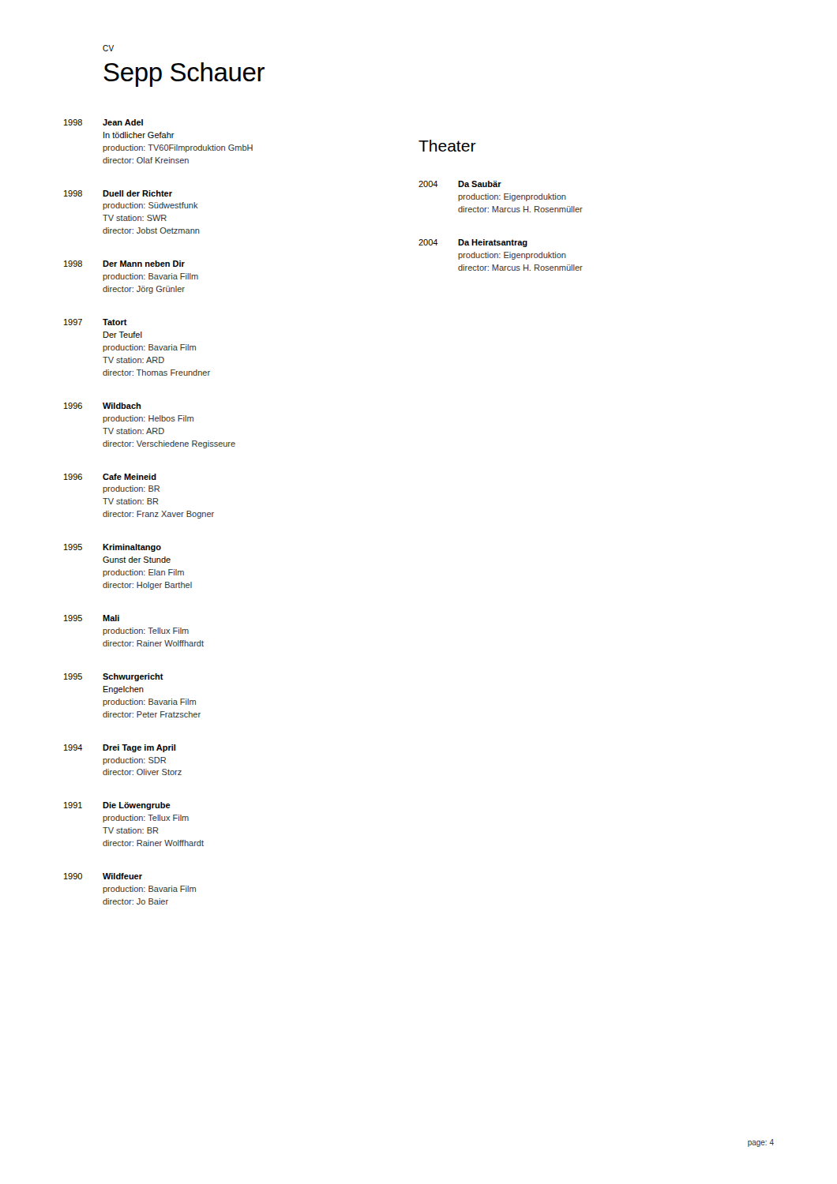CV
Sepp Schauer
1998
Jean Adel
In tödlicher Gefahr
production: TV60Filmproduktion GmbH
director: Olaf Kreinsen
1998
Duell der Richter
production: Südwestfunk
TV station: SWR
director: Jobst Oetzmann
1998
Der Mann neben Dir
production: Bavaria Fillm
director: Jörg Grünler
1997
Tatort
Der Teufel
production: Bavaria Film
TV station: ARD
director: Thomas Freundner
1996
Wildbach
production: Helbos Film
TV station: ARD
director: Verschiedene Regisseure
1996
Cafe Meineid
production: BR
TV station: BR
director: Franz Xaver Bogner
1995
Kriminaltango
Gunst der Stunde
production: Elan Film
director: Holger Barthel
1995
Mali
production: Tellux Film
director: Rainer Wolffhardt
1995
Schwurgericht
Engelchen
production: Bavaria Film
director: Peter Fratzscher
1994
Drei Tage im April
production: SDR
director: Oliver Storz
1991
Die Löwengrube
production: Tellux Film
TV station: BR
director: Rainer Wolffhardt
1990
Wildfeuer
production: Bavaria Film
director: Jo Baier
Theater
2004
Da Saubär
production: Eigenproduktion
director: Marcus H. Rosenmüller
2004
Da Heiratsantrag
production: Eigenproduktion
director: Marcus H. Rosenmüller
page: 4